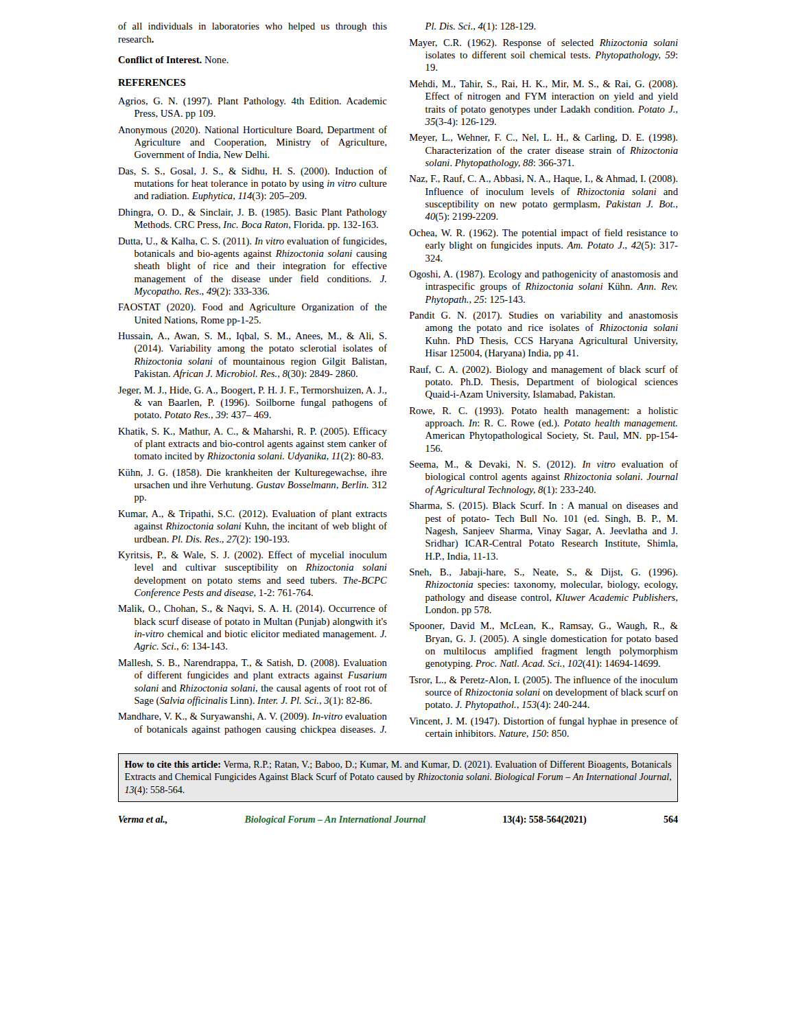of all individuals in laboratories who helped us through this research.
Conflict of Interest. None.
REFERENCES
Agrios, G. N. (1997). Plant Pathology. 4th Edition. Academic Press, USA. pp 109.
Anonymous (2020). National Horticulture Board, Department of Agriculture and Cooperation, Ministry of Agriculture, Government of India, New Delhi.
Das, S. S., Gosal, J. S., & Sidhu, H. S. (2000). Induction of mutations for heat tolerance in potato by using in vitro culture and radiation. Euphytica, 114(3): 205–209.
Dhingra, O. D., & Sinclair, J. B. (1985). Basic Plant Pathology Methods. CRC Press, Inc. Boca Raton, Florida. pp. 132-163.
Dutta, U., & Kalha, C. S. (2011). In vitro evaluation of fungicides, botanicals and bio-agents against Rhizoctonia solani causing sheath blight of rice and their integration for effective management of the disease under field conditions. J. Mycopatho. Res., 49(2): 333-336.
FAOSTAT (2020). Food and Agriculture Organization of the United Nations, Rome pp-1-25.
Hussain, A., Awan, S. M., Iqbal, S. M., Anees, M., & Ali, S. (2014). Variability among the potato sclerotial isolates of Rhizoctonia solani of mountainous region Gilgit Balistan, Pakistan. African J. Microbiol. Res., 8(30): 2849- 2860.
Jeger, M. J., Hide, G. A., Boogert, P. H. J. F., Termorshuizen, A. J., & van Baarlen, P. (1996). Soilborne fungal pathogens of potato. Potato Res., 39: 437– 469.
Khatik, S. K., Mathur, A. C., & Maharshi, R. P. (2005). Efficacy of plant extracts and bio-control agents against stem canker of tomato incited by Rhizoctonia solani. Udyanika, 11(2): 80-83.
Kühn, J. G. (1858). Die krankheiten der Kulturegewachse, ihre ursachen und ihre Verhutung. Gustav Bosselmann, Berlin. 312 pp.
Kumar, A., & Tripathi, S.C. (2012). Evaluation of plant extracts against Rhizoctonia solani Kuhn, the incitant of web blight of urdbean. Pl. Dis. Res., 27(2): 190-193.
Kyritsis, P., & Wale, S. J. (2002). Effect of mycelial inoculum level and cultivar susceptibility on Rhizoctonia solani development on potato stems and seed tubers. The-BCPC Conference Pests and disease, 1-2: 761-764.
Malik, O., Chohan, S., & Naqvi, S. A. H. (2014). Occurrence of black scurf disease of potato in Multan (Punjab) alongwith it's in-vitro chemical and biotic elicitor mediated management. J. Agric. Sci., 6: 134-143.
Mallesh, S. B., Narendrappa, T., & Satish, D. (2008). Evaluation of different fungicides and plant extracts against Fusarium solani and Rhizoctonia solani, the causal agents of root rot of Sage (Salvia officinalis Linn). Inter. J. Pl. Sci., 3(1): 82-86.
Mandhare, V. K., & Suryawanshi, A. V. (2009). In-vitro evaluation of botanicals against pathogen causing chickpea diseases. J. Pl. Dis. Sci., 4(1): 128-129.
Mayer, C.R. (1962). Response of selected Rhizoctonia solani isolates to different soil chemical tests. Phytopathology, 59: 19.
Mehdi, M., Tahir, S., Rai, H. K., Mir, M. S., & Rai, G. (2008). Effect of nitrogen and FYM interaction on yield and yield traits of potato genotypes under Ladakh condition. Potato J., 35(3-4): 126-129.
Meyer, L., Wehner, F. C., Nel, L. H., & Carling, D. E. (1998). Characterization of the crater disease strain of Rhizoctonia solani. Phytopathology, 88: 366-371.
Naz, F., Rauf, C. A., Abbasi, N. A., Haque, I., & Ahmad, I. (2008). Influence of inoculum levels of Rhizoctonia solani and susceptibility on new potato germplasm, Pakistan J. Bot., 40(5): 2199-2209.
Ochea, W. R. (1962). The potential impact of field resistance to early blight on fungicides inputs. Am. Potato J., 42(5): 317-324.
Ogoshi, A. (1987). Ecology and pathogenicity of anastomosis and intraspecific groups of Rhizoctonia solani Kühn. Ann. Rev. Phytopath., 25: 125-143.
Pandit G. N. (2017). Studies on variability and anastomosis among the potato and rice isolates of Rhizoctonia solani Kuhn. PhD Thesis, CCS Haryana Agricultural University, Hisar 125004, (Haryana) India, pp 41.
Rauf, C. A. (2002). Biology and management of black scurf of potato. Ph.D. Thesis, Department of biological sciences Quaid-i-Azam University, Islamabad, Pakistan.
Rowe, R. C. (1993). Potato health management: a holistic approach. In: R. C. Rowe (ed.). Potato health management. American Phytopathological Society, St. Paul, MN. pp-154-156.
Seema, M., & Devaki, N. S. (2012). In vitro evaluation of biological control agents against Rhizoctonia solani. Journal of Agricultural Technology, 8(1): 233-240.
Sharma, S. (2015). Black Scurf. In : A manual on diseases and pest of potato- Tech Bull No. 101 (ed. Singh, B. P., M. Nagesh, Sanjeev Sharma, Vinay Sagar, A. Jeevlatha and J. Sridhar) ICAR-Central Potato Research Institute, Shimla, H.P., India, 11-13.
Sneh, B., Jabaji-hare, S., Neate, S., & Dijst, G. (1996). Rhizoctonia species: taxonomy, molecular, biology, ecology, pathology and disease control, Kluwer Academic Publishers, London. pp 578.
Spooner, David M., McLean, K., Ramsay, G., Waugh, R., & Bryan, G. J. (2005). A single domestication for potato based on multilocus amplified fragment length polymorphism genotyping. Proc. Natl. Acad. Sci., 102(41): 14694-14699.
Tsror, L., & Peretz-Alon, I. (2005). The influence of the inoculum source of Rhizoctonia solani on development of black scurf on potato. J. Phytopathol., 153(4): 240-244.
Vincent, J. M. (1947). Distortion of fungal hyphae in presence of certain inhibitors. Nature, 150: 850.
How to cite this article: Verma, R.P.; Ratan, V.; Baboo, D.; Kumar, M. and Kumar, D. (2021). Evaluation of Different Bioagents, Botanicals Extracts and Chemical Fungicides Against Black Scurf of Potato caused by Rhizoctonia solani. Biological Forum – An International Journal, 13(4): 558-564.
Verma et al., Biological Forum – An International Journal 13(4): 558-564(2021) 564